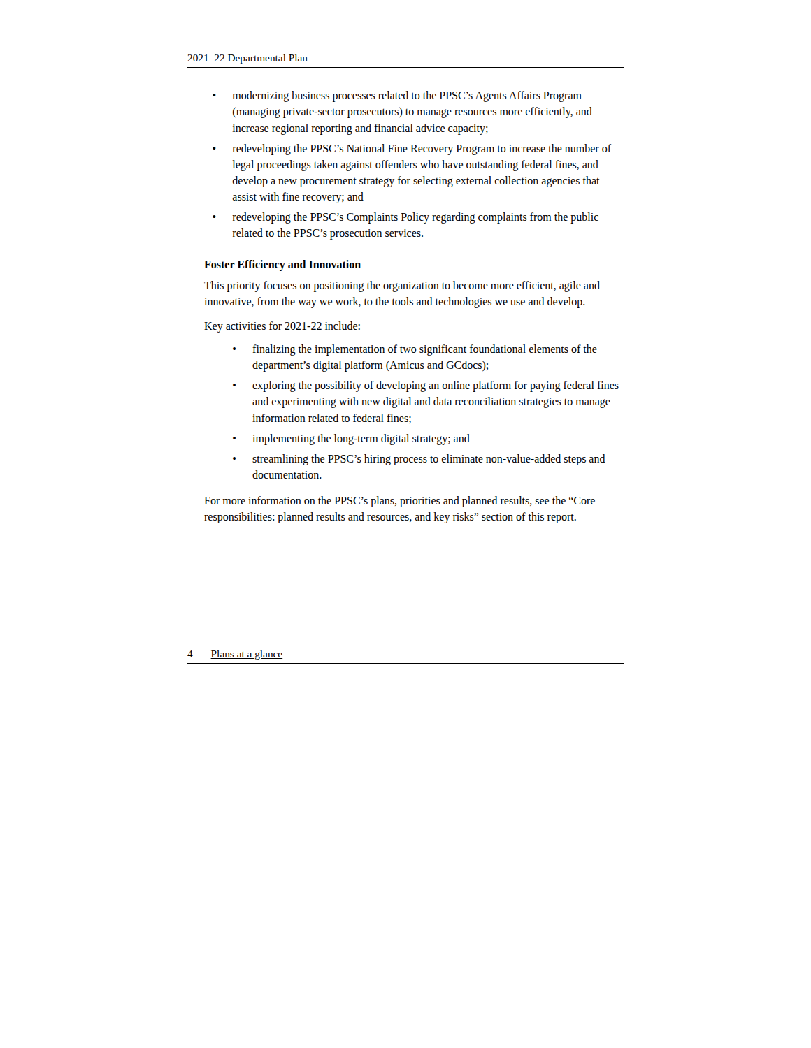2021–22 Departmental Plan
modernizing business processes related to the PPSC’s Agents Affairs Program (managing private-sector prosecutors) to manage resources more efficiently, and increase regional reporting and financial advice capacity;
redeveloping the PPSC’s National Fine Recovery Program to increase the number of legal proceedings taken against offenders who have outstanding federal fines, and develop a new procurement strategy for selecting external collection agencies that assist with fine recovery; and
redeveloping the PPSC’s Complaints Policy regarding complaints from the public related to the PPSC’s prosecution services.
Foster Efficiency and Innovation
This priority focuses on positioning the organization to become more efficient, agile and innovative, from the way we work, to the tools and technologies we use and develop.
Key activities for 2021-22 include:
finalizing the implementation of two significant foundational elements of the department’s digital platform (Amicus and GCdocs);
exploring the possibility of developing an online platform for paying federal fines and experimenting with new digital and data reconciliation strategies to manage information related to federal fines;
implementing the long-term digital strategy; and
streamlining the PPSC’s hiring process to eliminate non-value-added steps and documentation.
For more information on the PPSC’s plans, priorities and planned results, see the “Core responsibilities: planned results and resources, and key risks” section of this report.
4 Plans at a glance